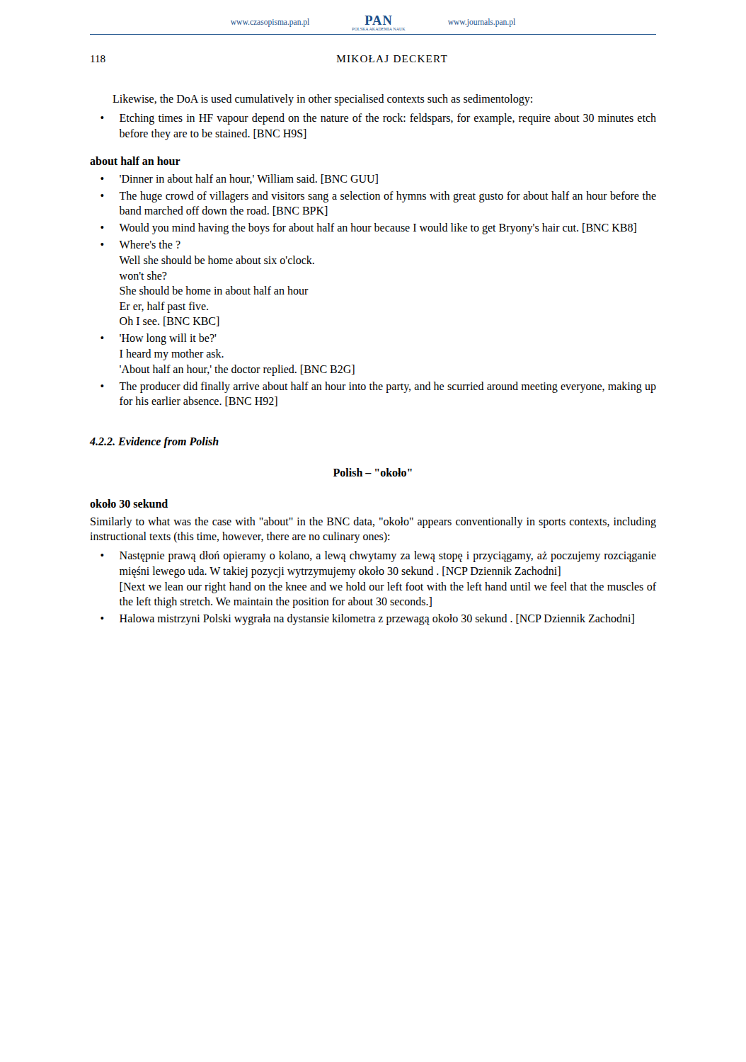www.czasopisma.pan.pl PANPOLSKA AKADEMIA NAUK www.journals.pan.pl
118 MIKOŁAJ DECKERT
Likewise, the DoA is used cumulatively in other specialised contexts such as sedimentology:
Etching times in HF vapour depend on the nature of the rock: feldspars, for example, require about 30 minutes etch before they are to be stained. [BNC H9S]
about half an hour
'Dinner in about half an hour,' William said. [BNC GUU]
The huge crowd of villagers and visitors sang a selection of hymns with great gusto for about half an hour before the band marched off down the road. [BNC BPK]
Would you mind having the boys for about half an hour because I would like to get Bryony's hair cut. [BNC KB8]
Where's the ? Well she should be home about six o'clock. won't she? She should be home in about half an hour Er er, half past five. Oh I see. [BNC KBC]
'How long will it be?' I heard my mother ask. 'About half an hour,' the doctor replied. [BNC B2G]
The producer did finally arrive about half an hour into the party, and he scurried around meeting everyone, making up for his earlier absence. [BNC H92]
4.2.2. Evidence from Polish
Polish – "około"
około 30 sekund
Similarly to what was the case with "about" in the BNC data, "około" appears conventionally in sports contexts, including instructional texts (this time, however, there are no culinary ones):
Następnie prawą dłoń opieramy o kolano, a lewą chwytamy za lewą stopę i przyciągamy, aż poczujemy rozciąganie mięśni lewego uda. W takiej pozycji wytrzymujemy około 30 sekund . [NCP Dziennik Zachodni] [Next we lean our right hand on the knee and we hold our left foot with the left hand until we feel that the muscles of the left thigh stretch. We maintain the position for about 30 seconds.]
Halowa mistrzyni Polski wygrała na dystansie kilometra z przewagą około 30 sekund . [NCP Dziennik Zachodni]